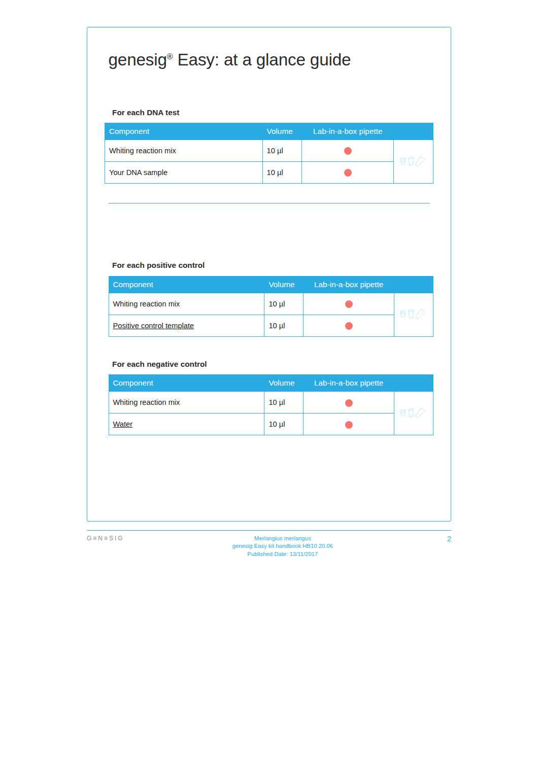genesig® Easy: at a glance guide
For each DNA test
| Component | Volume | Lab-in-a-box pipette | |
| --- | --- | --- | --- |
| Whiting reaction mix | 10 µl | | |
| Your DNA sample | 10 µl | |
For each positive control
| Component | Volume | Lab-in-a-box pipette | |
| --- | --- | --- | --- |
| Whiting reaction mix | 10 µl | | |
| Positive control template | 10 µl | |
For each negative control
| Component | Volume | Lab-in-a-box pipette | |
| --- | --- | --- | --- |
| Whiting reaction mix | 10 µl | | |
| Water | 10 µl | |
G≡N≡SIG
Merlangius merlangus
genesig Easy kit handbook HB10.20.06
Published Date: 13/11/2017
2